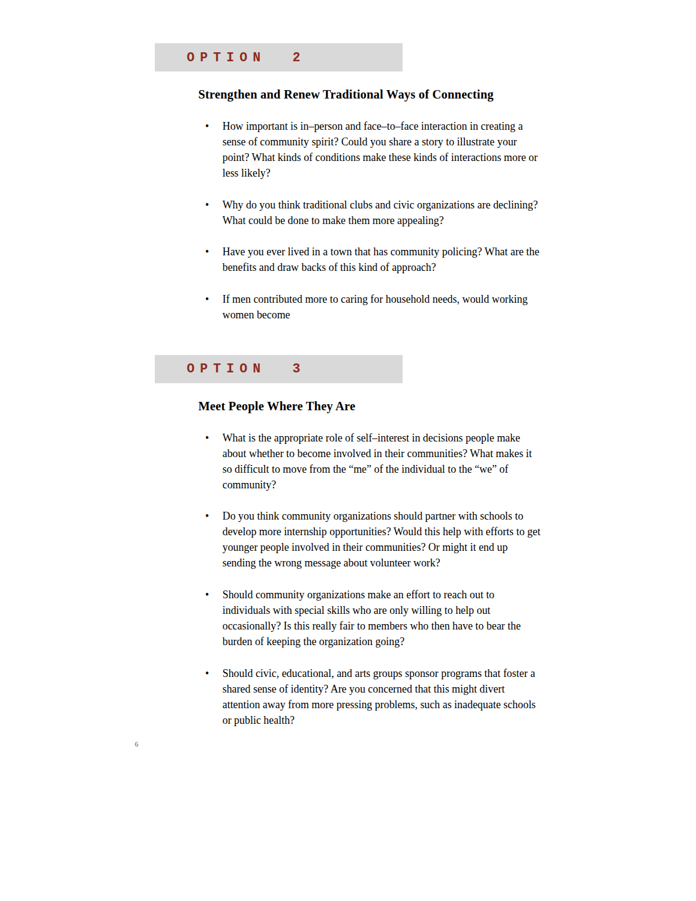OPTION 2
Strengthen and Renew Traditional Ways of Connecting
How important is in–person and face–to–face interaction in creating a sense of community spirit? Could you share a story to illustrate your point? What kinds of conditions make these kinds of interactions more or less likely?
Why do you think traditional clubs and civic organizations are declining? What could be done to make them more appealing?
Have you ever lived in a town that has community policing? What are the benefits and draw backs of this kind of approach?
If men contributed more to caring for household needs, would working women become
OPTION 3
Meet People Where They Are
What is the appropriate role of self–interest in decisions people make about whether to become involved in their communities? What makes it so difficult to move from the “me” of the individual to the “we” of community?
Do you think community organizations should partner with schools to develop more internship opportunities? Would this help with efforts to get younger people involved in their communities? Or might it end up sending the wrong message about volunteer work?
Should community organizations make an effort to reach out to individuals with special skills who are only willing to help out occasionally? Is this really fair to members who then have to bear the burden of keeping the organization going?
Should civic, educational, and arts groups sponsor programs that foster a shared sense of identity? Are you concerned that this might divert attention away from more pressing problems, such as inadequate schools or public health?
6